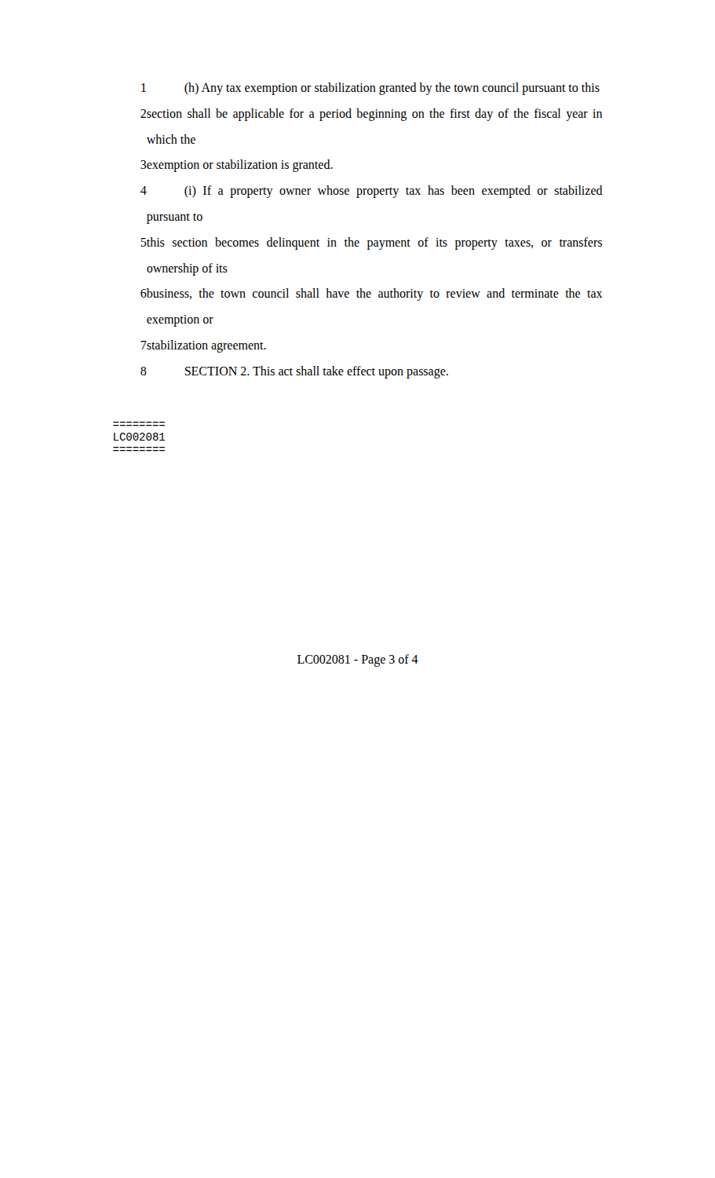| 1 | (h) Any tax exemption or stabilization granted by the town council pursuant to this |
| 2 | section shall be applicable for a period beginning on the first day of the fiscal year in which the |
| 3 | exemption or stabilization is granted. |
| 4 | (i) If a property owner whose property tax has been exempted or stabilized pursuant to |
| 5 | this section becomes delinquent in the payment of its property taxes, or transfers ownership of its |
| 6 | business, the town council shall have the authority to review and terminate the tax exemption or |
| 7 | stabilization agreement. |
| 8 | SECTION 2. This act shall take effect upon passage. |
========
LC002081
========
LC002081 - Page 3 of 4